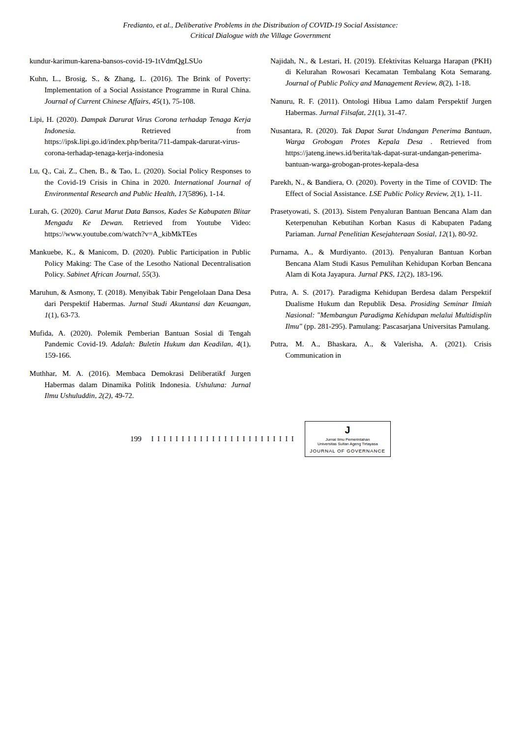Fredianto, et al., Deliberative Problems in the Distribution of COVID-19 Social Assistance:
Critical Dialogue with the Village Government
kundur-karimun-karena-bansos-covid-19-1tVdmQgLSUo
Kuhn, L., Brosig, S., & Zhang, L. (2016). The Brink of Poverty: Implementation of a Social Assistance Programme in Rural China. Journal of Current Chinese Affairs, 45(1), 75-108.
Lipi, H. (2020). Dampak Darurat Virus Corona terhadap Tenaga Kerja Indonesia. Retrieved from https://ipsk.lipi.go.id/index.php/berita/711-dampak-darurat-virus-corona-terhadap-tenaga-kerja-indonesia
Lu, Q., Cai, Z., Chen, B., & Tao, L. (2020). Social Policy Responses to the Covid-19 Crisis in China in 2020. International Journal of Environmental Research and Public Health, 17(5896), 1-14.
Lurah, G. (2020). Carut Marut Data Bansos, Kades Se Kabupaten Blitar Mengadu Ke Dewan. Retrieved from Youtube Video: https://www.youtube.com/watch?v=A_kibMkTEes
Mankuebe, K., & Manicom, D. (2020). Public Participation in Public Policy Making: The Case of the Lesotho National Decentralisation Policy. Sabinet African Journal, 55(3).
Maruhun, & Asmony, T. (2018). Menyibak Tabir Pengelolaan Dana Desa dari Perspektif Habermas. Jurnal Studi Akuntansi dan Keuangan, 1(1), 63-73.
Mufida, A. (2020). Polemik Pemberian Bantuan Sosial di Tengah Pandemic Covid-19. Adalah: Buletin Hukum dan Keadilan, 4(1), 159-166.
Muthhar, M. A. (2016). Membaca Demokrasi Deliberatikf Jurgen Habermas dalam Dinamika Politik Indonesia. Ushuluna: Jurnal Ilmu Ushuluddin, 2(2), 49-72.
Najidah, N., & Lestari, H. (2019). Efektivitas Keluarga Harapan (PKH) di Kelurahan Rowosari Kecamatan Tembalang Kota Semarang. Journal of Public Policy and Management Review, 8(2), 1-18.
Nanuru, R. F. (2011). Ontologi Hibua Lamo dalam Perspektif Jurgen Habermas. Jurnal Filsafat, 21(1), 31-47.
Nusantara, R. (2020). Tak Dapat Surat Undangan Penerima Bantuan, Warga Grobogan Protes Kepala Desa . Retrieved from https://jateng.inews.id/berita/tak-dapat-surat-undangan-penerima-bantuan-warga-grobogan-protes-kepala-desa
Parekh, N., & Bandiera, O. (2020). Poverty in the Time of COVID: The Effect of Social Assistance. LSE Public Policy Review, 2(1), 1-11.
Prasetyowati, S. (2013). Sistem Penyaluran Bantuan Bencana Alam dan Keterpenuhan Kebutihan Korban Kasus di Kabupaten Padang Pariaman. Jurnal Penelitian Kesejahteraan Sosial, 12(1), 80-92.
Purnama, A., & Murdiyanto. (2013). Penyaluran Bantuan Korban Bencana Alam Studi Kasus Pemulihan Kehidupan Korban Bencana Alam di Kota Jayapura. Jurnal PKS, 12(2), 183-196.
Putra, A. S. (2017). Paradigma Kehidupan Berdesa dalam Perspektif Dualisme Hukum dan Republik Desa. Prosiding Seminar Ilmiah Nasional: "Membangun Paradigma Kehidupan melalui Multidisplin Ilmu" (pp. 281-295). Pamulang: Pascasarjana Universitas Pamulang.
Putra, M. A., Bhaskara, A., & Valerisha, A. (2021). Crisis Communication in
199 I I I I I I I I I I I I I I I I I I I I I I I I J Jurnal Ilmu Pemerintahan
Universitas Sultan Ageng Tirtayasa JOURNAL OF GOVERNANCE